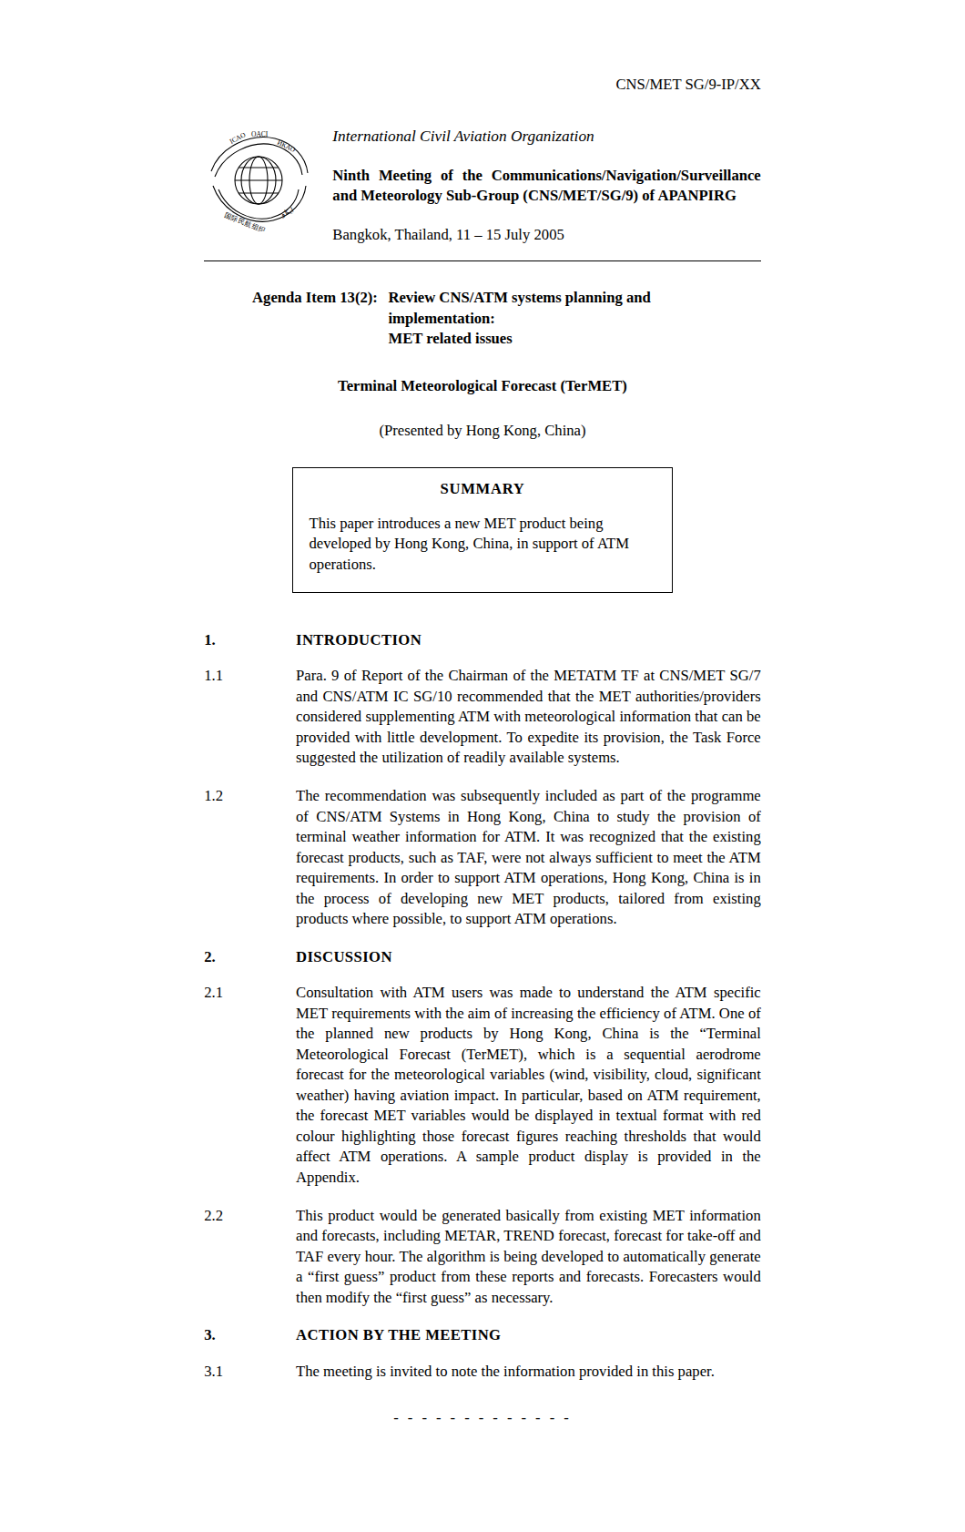CNS/MET SG/9-IP/XX
ICAO OACI ИКАО 国际民航组织 ﺍﻳﻜﺎﻭ
International Civil Aviation Organization
Ninth Meeting of the Communications/Navigation/Surveillance and Meteorology Sub-Group (CNS/MET/SG/9) of APANPIRG
Bangkok, Thailand, 11 – 15 July 2005
Agenda Item 13(2):
Review CNS/ATM systems planning and implementation:MET related issues
Terminal Meteorological Forecast (TerMET)
(Presented by Hong Kong, China)
SUMMARY
This paper introduces a new MET product being developed by Hong Kong, China, in support of ATM operations.
1.
INTRODUCTION
1.1
Para. 9 of Report of the Chairman of the METATM TF at CNS/MET SG/7 and CNS/ATM IC SG/10 recommended that the MET authorities/providers considered supplementing ATM with meteorological information that can be provided with little development. To expedite its provision, the Task Force suggested the utilization of readily available systems.
1.2
The recommendation was subsequently included as part of the programme of CNS/ATM Systems in Hong Kong, China to study the provision of terminal weather information for ATM. It was recognized that the existing forecast products, such as TAF, were not always sufficient to meet the ATM requirements. In order to support ATM operations, Hong Kong, China is in the process of developing new MET products, tailored from existing products where possible, to support ATM operations.
2.
DISCUSSION
2.1
Consultation with ATM users was made to understand the ATM specific MET requirements with the aim of increasing the efficiency of ATM. One of the planned new products by Hong Kong, China is the “Terminal Meteorological Forecast (TerMET), which is a sequential aerodrome forecast for the meteorological variables (wind, visibility, cloud, significant weather) having aviation impact. In particular, based on ATM requirement, the forecast MET variables would be displayed in textual format with red colour highlighting those forecast figures reaching thresholds that would affect ATM operations. A sample product display is provided in the Appendix.
2.2
This product would be generated basically from existing MET information and forecasts, including METAR, TREND forecast, forecast for take-off and TAF every hour. The algorithm is being developed to automatically generate a “first guess” product from these reports and forecasts. Forecasters would then modify the “first guess” as necessary.
3.
ACTION BY THE MEETING
3.1
The meeting is invited to note the information provided in this paper.
- - - - - - - - - - - - -